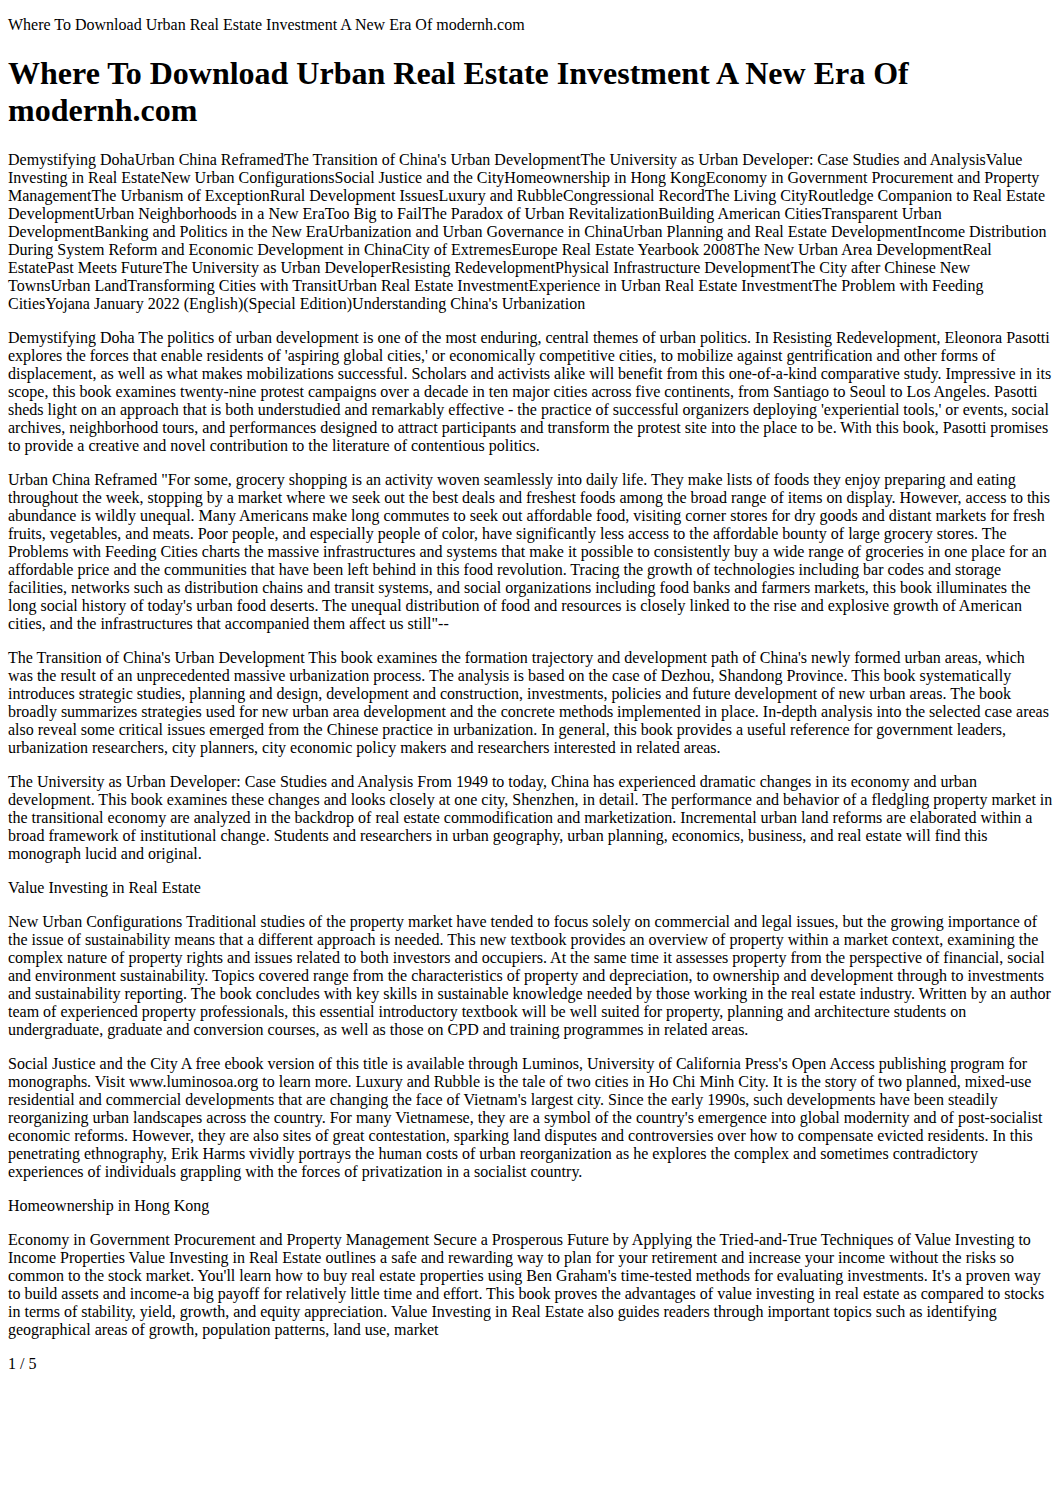Where To Download Urban Real Estate Investment A New Era Of modernh.com
Where To Download Urban Real Estate Investment A New Era Of modernh.com
Demystifying DohaUrban China ReframedThe Transition of China's Urban DevelopmentThe University as Urban Developer: Case Studies and AnalysisValue Investing in Real EstateNew Urban ConfigurationsSocial Justice and the CityHomeownership in Hong KongEconomy in Government Procurement and Property ManagementThe Urbanism of ExceptionRural Development IssuesLuxury and RubbleCongressional RecordThe Living CityRoutledge Companion to Real Estate DevelopmentUrban Neighborhoods in a New EraToo Big to FailThe Paradox of Urban RevitalizationBuilding American CitiesTransparent Urban DevelopmentBanking and Politics in the New EraUrbanization and Urban Governance in ChinaUrban Planning and Real Estate DevelopmentIncome Distribution During System Reform and Economic Development in ChinaCity of ExtremesEurope Real Estate Yearbook 2008The New Urban Area DevelopmentReal EstatePast Meets FutureThe University as Urban DeveloperResisting RedevelopmentPhysical Infrastructure DevelopmentThe City after Chinese New TownsUrban LandTransforming Cities with TransitUrban Real Estate InvestmentExperience in Urban Real Estate InvestmentThe Problem with Feeding CitiesYojana January 2022 (English)(Special Edition)Understanding China's Urbanization
Demystifying Doha The politics of urban development is one of the most enduring, central themes of urban politics. In Resisting Redevelopment, Eleonora Pasotti explores the forces that enable residents of 'aspiring global cities,' or economically competitive cities, to mobilize against gentrification and other forms of displacement, as well as what makes mobilizations successful. Scholars and activists alike will benefit from this one-of-a-kind comparative study. Impressive in its scope, this book examines twenty-nine protest campaigns over a decade in ten major cities across five continents, from Santiago to Seoul to Los Angeles. Pasotti sheds light on an approach that is both understudied and remarkably effective - the practice of successful organizers deploying 'experiential tools,' or events, social archives, neighborhood tours, and performances designed to attract participants and transform the protest site into the place to be. With this book, Pasotti promises to provide a creative and novel contribution to the literature of contentious politics.
Urban China Reframed "For some, grocery shopping is an activity woven seamlessly into daily life. They make lists of foods they enjoy preparing and eating throughout the week, stopping by a market where we seek out the best deals and freshest foods among the broad range of items on display. However, access to this abundance is wildly unequal. Many Americans make long commutes to seek out affordable food, visiting corner stores for dry goods and distant markets for fresh fruits, vegetables, and meats. Poor people, and especially people of color, have significantly less access to the affordable bounty of large grocery stores. The Problems with Feeding Cities charts the massive infrastructures and systems that make it possible to consistently buy a wide range of groceries in one place for an affordable price and the communities that have been left behind in this food revolution. Tracing the growth of technologies including bar codes and storage facilities, networks such as distribution chains and transit systems, and social organizations including food banks and farmers markets, this book illuminates the long social history of today's urban food deserts. The unequal distribution of food and resources is closely linked to the rise and explosive growth of American cities, and the infrastructures that accompanied them affect us still"--
The Transition of China's Urban Development This book examines the formation trajectory and development path of China's newly formed urban areas, which was the result of an unprecedented massive urbanization process. The analysis is based on the case of Dezhou, Shandong Province. This book systematically introduces strategic studies, planning and design, development and construction, investments, policies and future development of new urban areas. The book broadly summarizes strategies used for new urban area development and the concrete methods implemented in place. In-depth analysis into the selected case areas also reveal some critical issues emerged from the Chinese practice in urbanization. In general, this book provides a useful reference for government leaders, urbanization researchers, city planners, city economic policy makers and researchers interested in related areas.
The University as Urban Developer: Case Studies and Analysis From 1949 to today, China has experienced dramatic changes in its economy and urban development. This book examines these changes and looks closely at one city, Shenzhen, in detail. The performance and behavior of a fledgling property market in the transitional economy are analyzed in the backdrop of real estate commodification and marketization. Incremental urban land reforms are elaborated within a broad framework of institutional change. Students and researchers in urban geography, urban planning, economics, business, and real estate will find this monograph lucid and original.
Value Investing in Real Estate
New Urban Configurations Traditional studies of the property market have tended to focus solely on commercial and legal issues, but the growing importance of the issue of sustainability means that a different approach is needed. This new textbook provides an overview of property within a market context, examining the complex nature of property rights and issues related to both investors and occupiers. At the same time it assesses property from the perspective of financial, social and environment sustainability. Topics covered range from the characteristics of property and depreciation, to ownership and development through to investments and sustainability reporting. The book concludes with key skills in sustainable knowledge needed by those working in the real estate industry. Written by an author team of experienced property professionals, this essential introductory textbook will be well suited for property, planning and architecture students on undergraduate, graduate and conversion courses, as well as those on CPD and training programmes in related areas.
Social Justice and the City A free ebook version of this title is available through Luminos, University of California Press's Open Access publishing program for monographs. Visit www.luminosoa.org to learn more. Luxury and Rubble is the tale of two cities in Ho Chi Minh City. It is the story of two planned, mixed-use residential and commercial developments that are changing the face of Vietnam's largest city. Since the early 1990s, such developments have been steadily reorganizing urban landscapes across the country. For many Vietnamese, they are a symbol of the country's emergence into global modernity and of post-socialist economic reforms. However, they are also sites of great contestation, sparking land disputes and controversies over how to compensate evicted residents. In this penetrating ethnography, Erik Harms vividly portrays the human costs of urban reorganization as he explores the complex and sometimes contradictory experiences of individuals grappling with the forces of privatization in a socialist country.
Homeownership in Hong Kong
Economy in Government Procurement and Property Management Secure a Prosperous Future by Applying the Tried-and-True Techniques of Value Investing to Income Properties Value Investing in Real Estate outlines a safe and rewarding way to plan for your retirement and increase your income without the risks so common to the stock market. You'll learn how to buy real estate properties using Ben Graham's time-tested methods for evaluating investments. It's a proven way to build assets and income-a big payoff for relatively little time and effort. This book proves the advantages of value investing in real estate as compared to stocks in terms of stability, yield, growth, and equity appreciation. Value Investing in Real Estate also guides readers through important topics such as identifying geographical areas of growth, population patterns, land use, market
1 / 5